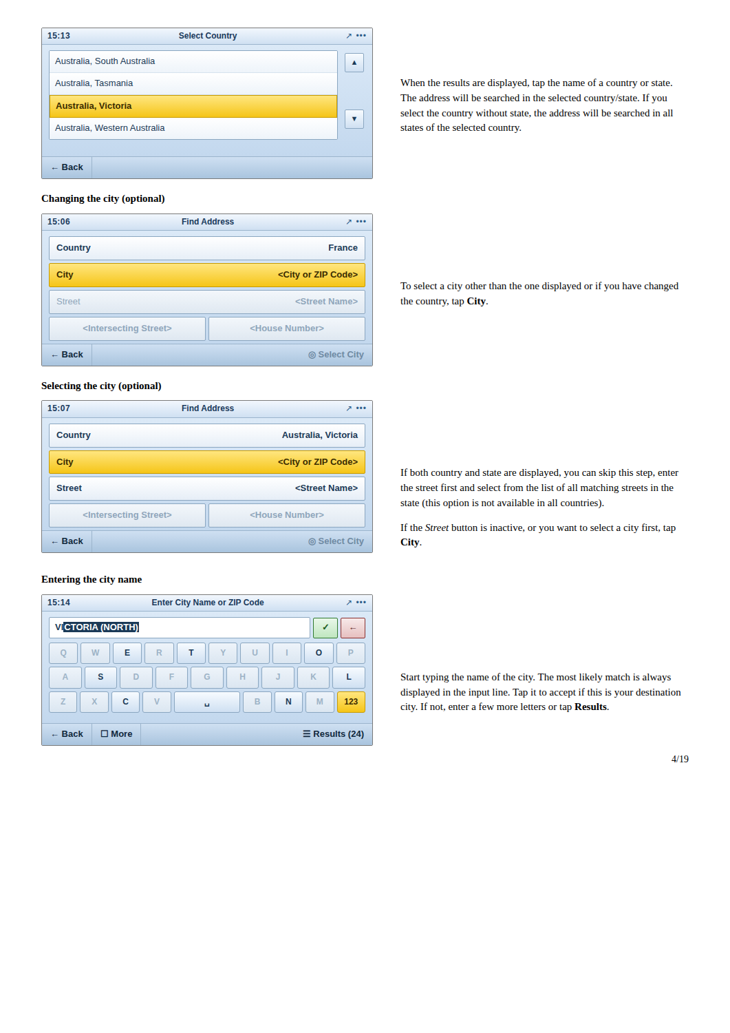15:13 Select Country ↗ •••
Australia, South Australia
Australia, Tasmania
Australia, Victoria
Australia, Western Australia
▲
▼
← Back
When the results are displayed, tap the name of a country or state. The address will be searched in the selected country/state. If you select the country without state, the address will be searched in all states of the selected country.
Changing the city (optional)
15:06 Find Address ↗ •••
Country France
City <City or ZIP Code>
Street <Street Name>
<Intersecting Street>
<House Number>
← Back
◎ Select City
To select a city other than the one displayed or if you have changed the country, tap City.
Selecting the city (optional)
15:07 Find Address ↗ •••
Country Australia, Victoria
City <City or ZIP Code>
Street <Street Name>
<Intersecting Street>
<House Number>
← Back
◎ Select City
If both country and state are displayed, you can skip this step, enter the street first and select from the list of all matching streets in the state (this option is not available in all countries).
If the Street button is inactive, or you want to select a city first, tap City.
Entering the city name
15:14 Enter City Name or ZIP Code ↗ •••
VICTORIA (NORTH)
✓
←
Q
W
E
R
T
Y
U
I
O
P
A
S
D
F
G
H
J
K
L
Z
X
C
V
␣
B
N
M
123
← Back
☐ More
☰ Results (24)
Start typing the name of the city. The most likely match is always displayed in the input line. Tap it to accept if this is your destination city. If not, enter a few more letters or tap Results.
4/19